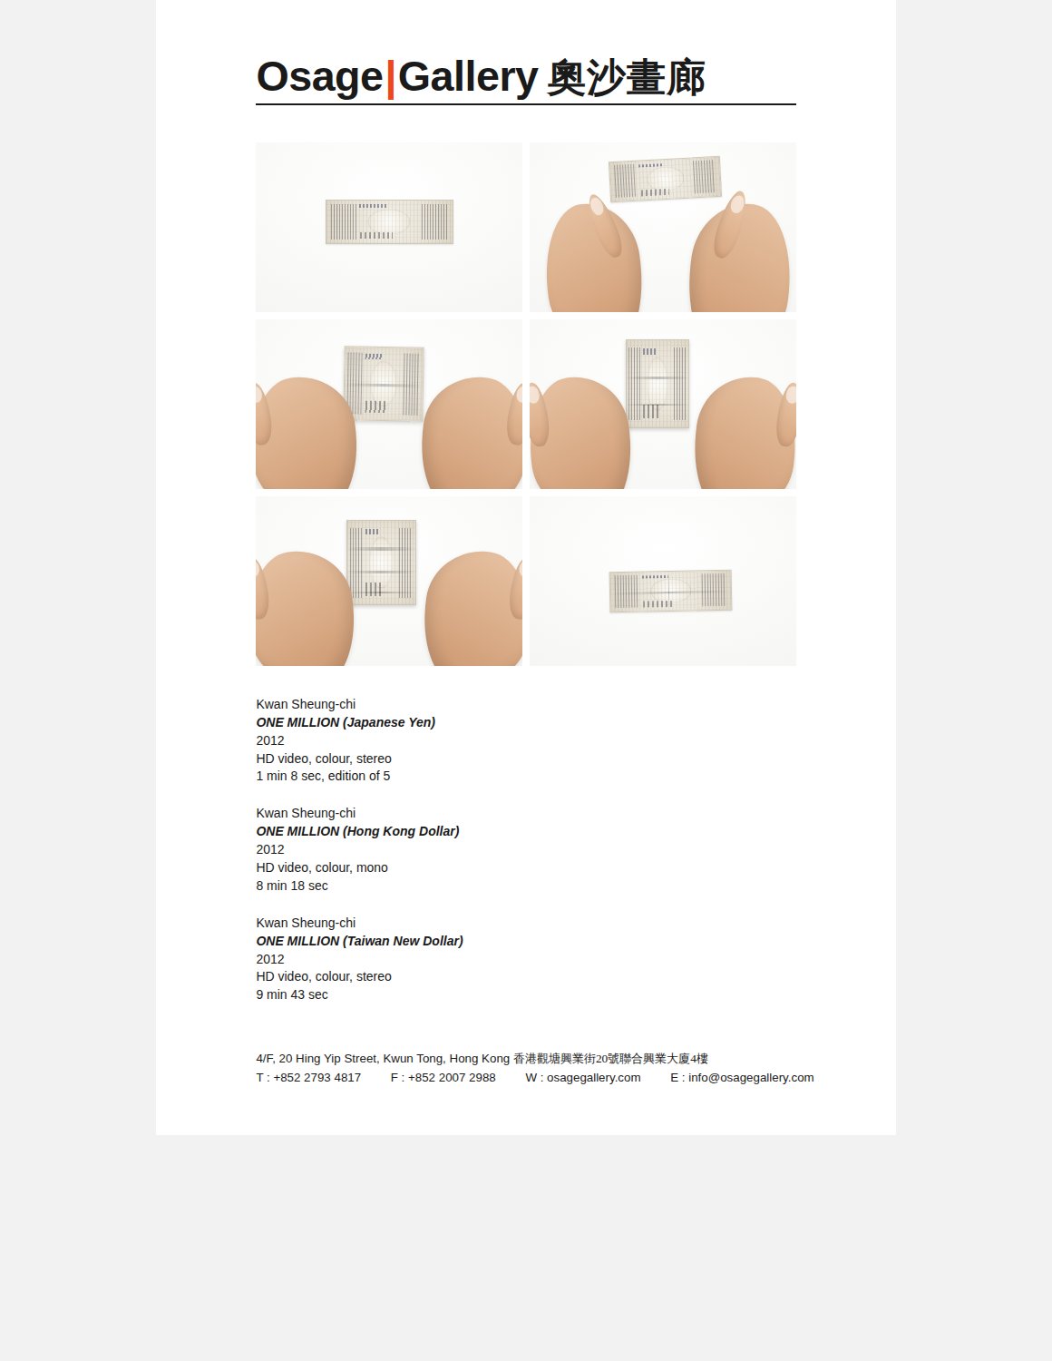Osage|Gallery奧沙畫廊
Kwan Sheung-chi
ONE MILLION (Japanese Yen)
2012
HD video, colour, stereo
1 min 8 sec, edition of 5
Kwan Sheung-chi
ONE MILLION (Hong Kong Dollar)
2012
HD video, colour, mono
8 min 18 sec
Kwan Sheung-chi
ONE MILLION (Taiwan New Dollar)
2012
HD video, colour, stereo
9 min 43 sec
4/F, 20 Hing Yip Street, Kwun Tong, Hong Kong 香港觀塘興業街20號聯合興業大廈4樓
T : +852 2793 4817 F : +852 2007 2988 W : osagegallery.com E : info@osagegallery.com